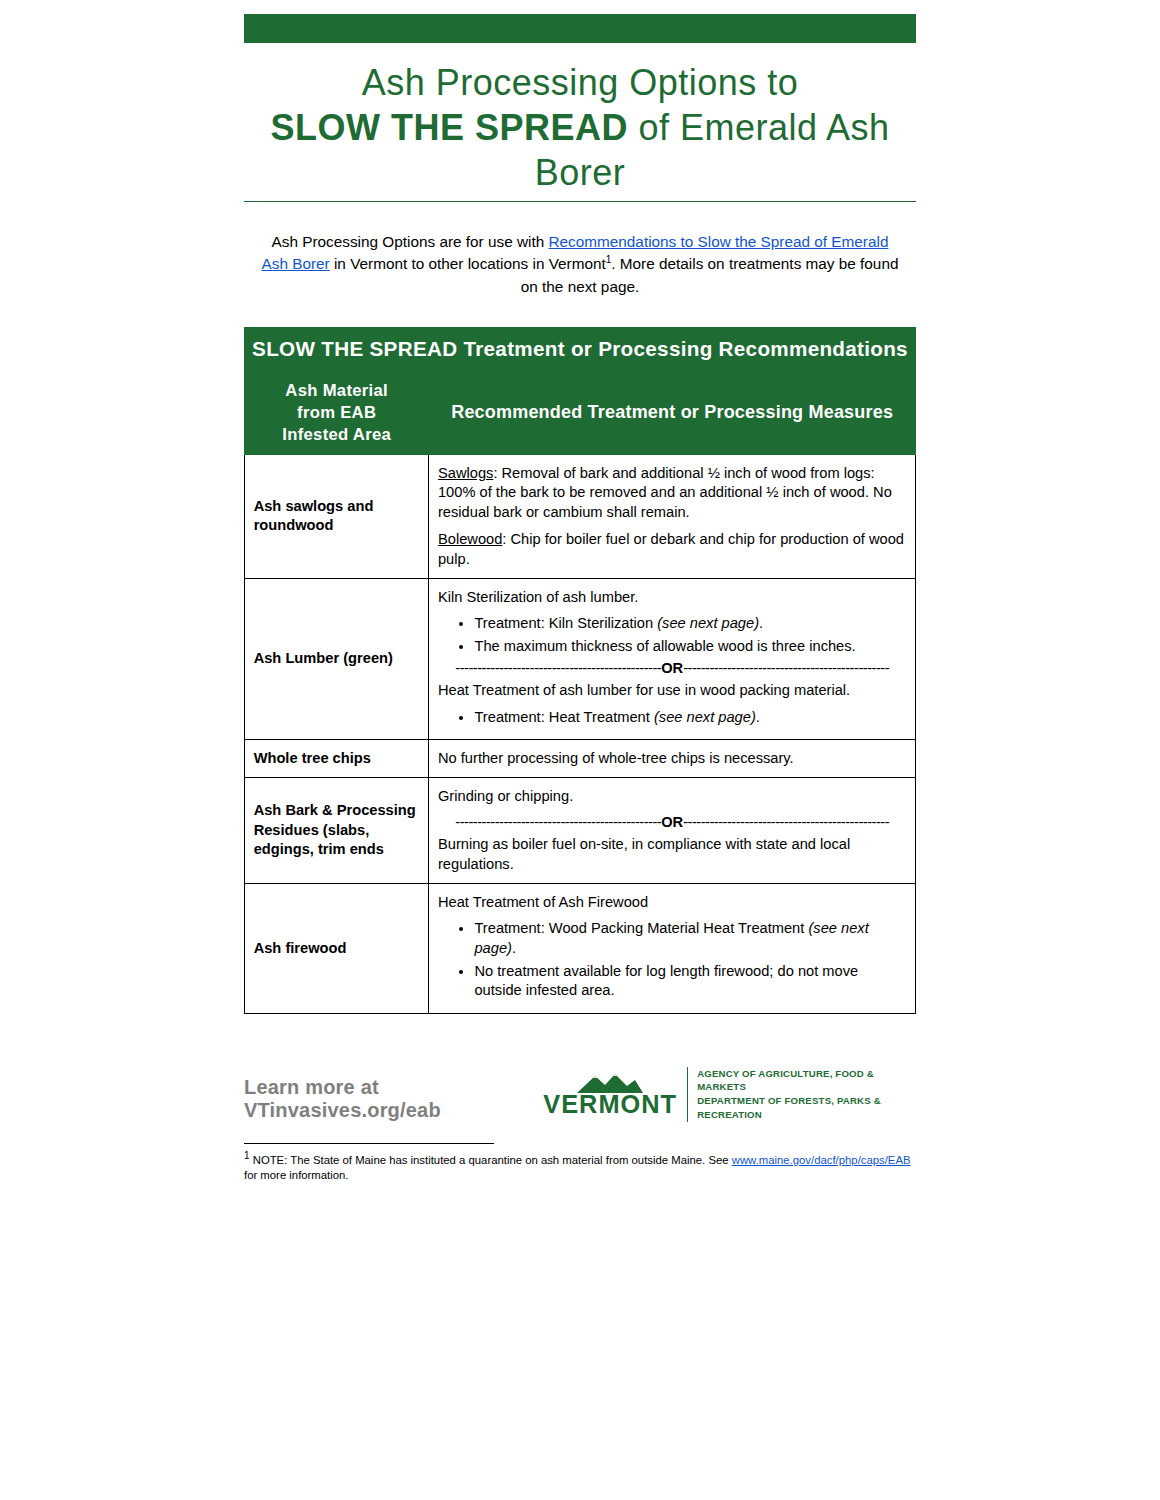Ash Processing Options to
SLOW THE SPREAD of Emerald Ash Borer
Ash Processing Options are for use with Recommendations to Slow the Spread of Emerald Ash Borer in Vermont to other locations in Vermont1. More details on treatments may be found on the next page.
SLOW THE SPREAD Treatment or Processing Recommendations
| Ash Material from EAB Infested Area | Recommended Treatment or Processing Measures |
| --- | --- |
| Ash sawlogs and roundwood | Sawlogs : Removal of bark and additional ½ inch of wood from logs: 100% of the bark to be removed and an additional ½ inch of wood. No residual bark or cambium shall remain. Bolewood : Chip for boiler fuel or debark and chip for production of wood pulp. |
| Ash Lumber (green) | Kiln Sterilization of ash lumber. Treatment: Kiln Sterilization (see next page) . The maximum thickness of allowable wood is three inches. ----------------------------------------------- OR ----------------------------------------------- Heat Treatment of ash lumber for use in wood packing material. Treatment: Heat Treatment (see next page) . |
| Whole tree chips | No further processing of whole-tree chips is necessary. |
| Ash Bark & Processing Residues (slabs, edgings, trim ends | Grinding or chipping. ----------------------------------------------- OR ----------------------------------------------- Burning as boiler fuel on-site, in compliance with state and local regulations. |
| Ash firewood | Heat Treatment of Ash Firewood Treatment: Wood Packing Material Heat Treatment (see next page) . No treatment available for log length firewood; do not move outside infested area. |
Learn more at VTinvasives.org/eab
VERMONT
AGENCY OF AGRICULTURE, FOOD & MARKETS
DEPARTMENT OF FORESTS, PARKS & RECREATION
1 NOTE: The State of Maine has instituted a quarantine on ash material from outside Maine. See www.maine.gov/dacf/php/caps/EAB for more information.